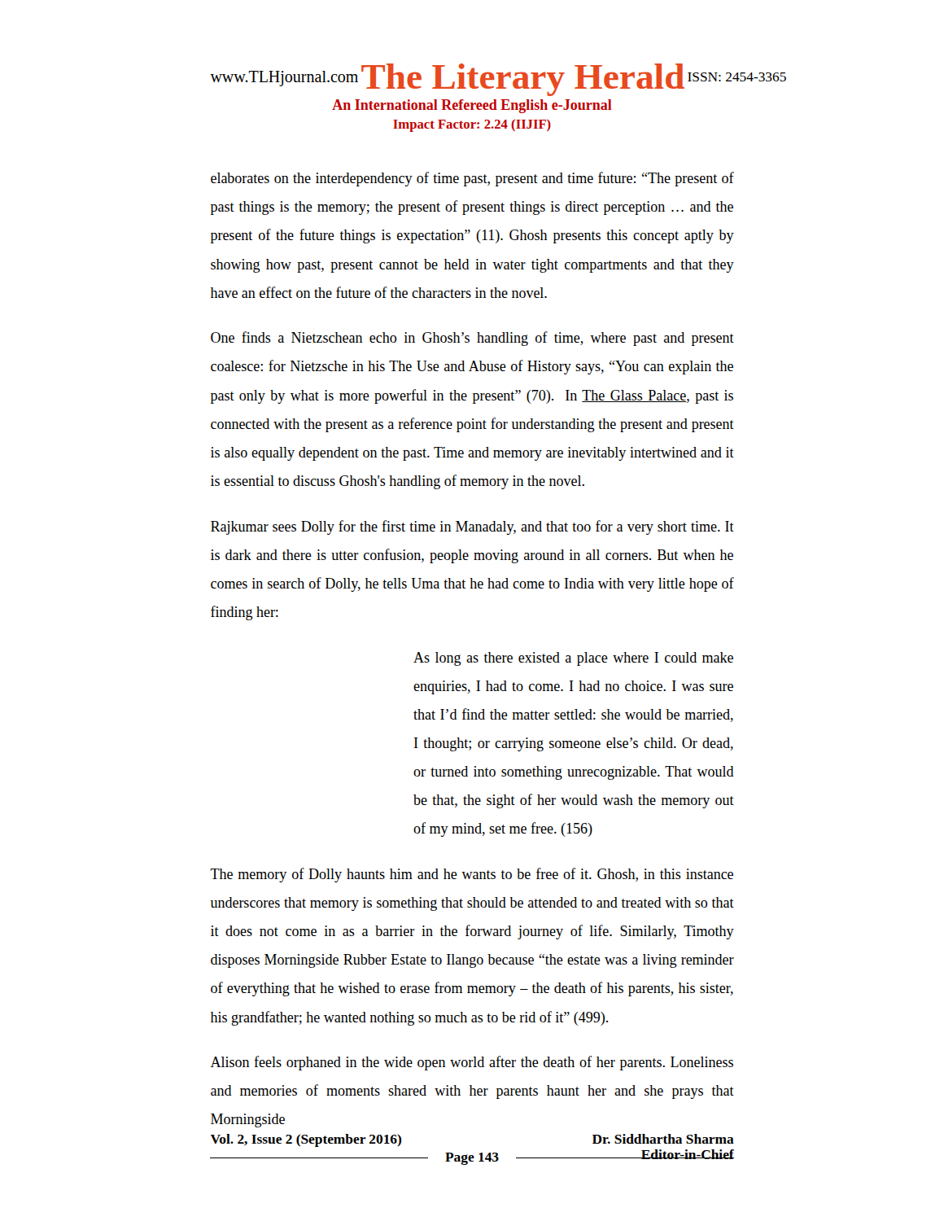www.TLHjournal.com
The Literary Herald
ISSN: 2454-3365
An International Refereed English e-Journal
Impact Factor: 2.24 (IIJIF)
elaborates on the interdependency of time past, present and time future: “The present of past things is the memory; the present of present things is direct perception … and the present of the future things is expectation” (11). Ghosh presents this concept aptly by showing how past, present cannot be held in water tight compartments and that they have an effect on the future of the characters in the novel.
One finds a Nietzschean echo in Ghosh’s handling of time, where past and present coalesce: for Nietzsche in his The Use and Abuse of History says, “You can explain the past only by what is more powerful in the present” (70). In The Glass Palace, past is connected with the present as a reference point for understanding the present and present is also equally dependent on the past. Time and memory are inevitably intertwined and it is essential to discuss Ghosh's handling of memory in the novel.
Rajkumar sees Dolly for the first time in Manadaly, and that too for a very short time. It is dark and there is utter confusion, people moving around in all corners. But when he comes in search of Dolly, he tells Uma that he had come to India with very little hope of finding her:
As long as there existed a place where I could make enquiries, I had to come. I had no choice. I was sure that I’d find the matter settled: she would be married, I thought; or carrying someone else’s child. Or dead, or turned into something unrecognizable. That would be that, the sight of her would wash the memory out of my mind, set me free. (156)
The memory of Dolly haunts him and he wants to be free of it. Ghosh, in this instance underscores that memory is something that should be attended to and treated with so that it does not come in as a barrier in the forward journey of life. Similarly, Timothy disposes Morningside Rubber Estate to Ilango because “the estate was a living reminder of everything that he wished to erase from memory – the death of his parents, his sister, his grandfather; he wanted nothing so much as to be rid of it” (499).
Alison feels orphaned in the wide open world after the death of her parents. Loneliness and memories of moments shared with her parents haunt her and she prays that Morningside
Vol. 2, Issue 2 (September 2016)
Dr. Siddhartha Sharma
Page 143
Vol. 2, Issue 2 (September 2016)
Editor-in-Chief